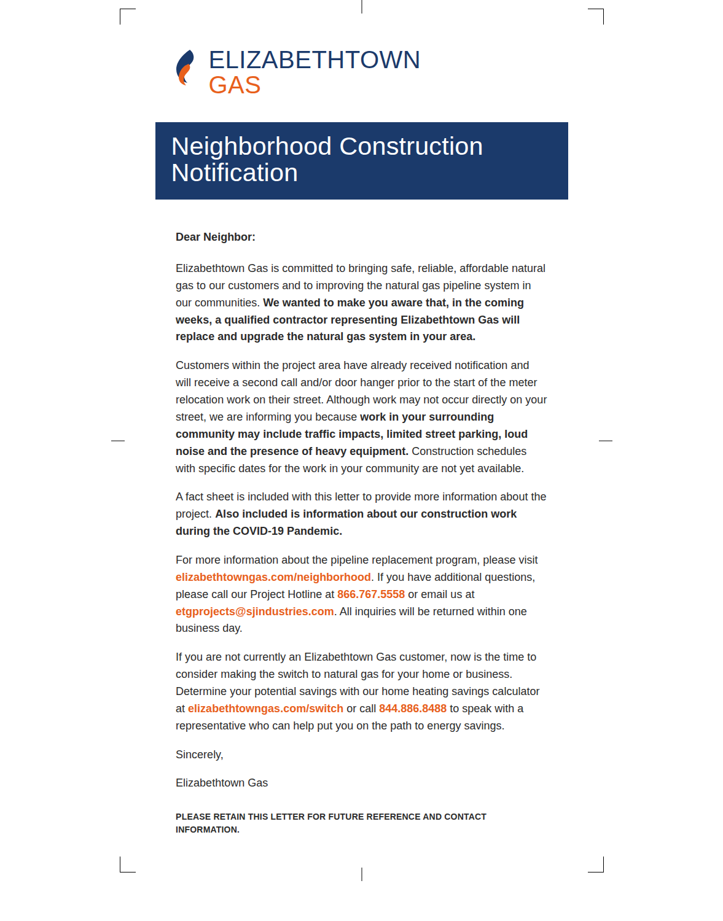ELIZABETHTOWN GAS
Neighborhood Construction Notification
Dear Neighbor:
Elizabethtown Gas is committed to bringing safe, reliable, affordable natural gas to our customers and to improving the natural gas pipeline system in our communities. We wanted to make you aware that, in the coming weeks, a qualified contractor representing Elizabethtown Gas will replace and upgrade the natural gas system in your area.
Customers within the project area have already received notification and will receive a second call and/or door hanger prior to the start of the meter relocation work on their street. Although work may not occur directly on your street, we are informing you because work in your surrounding community may include traffic impacts, limited street parking, loud noise and the presence of heavy equipment. Construction schedules with specific dates for the work in your community are not yet available.
A fact sheet is included with this letter to provide more information about the project. Also included is information about our construction work during the COVID-19 Pandemic.
For more information about the pipeline replacement program, please visit elizabethtowngas.com/neighborhood. If you have additional questions, please call our Project Hotline at 866.767.5558 or email us at etgprojects@sjindustries.com. All inquiries will be returned within one business day.
If you are not currently an Elizabethtown Gas customer, now is the time to consider making the switch to natural gas for your home or business. Determine your potential savings with our home heating savings calculator at elizabethtowngas.com/switch or call 844.886.8488 to speak with a representative who can help put you on the path to energy savings.
Sincerely,
Elizabethtown Gas
PLEASE RETAIN THIS LETTER FOR FUTURE REFERENCE AND CONTACT INFORMATION.